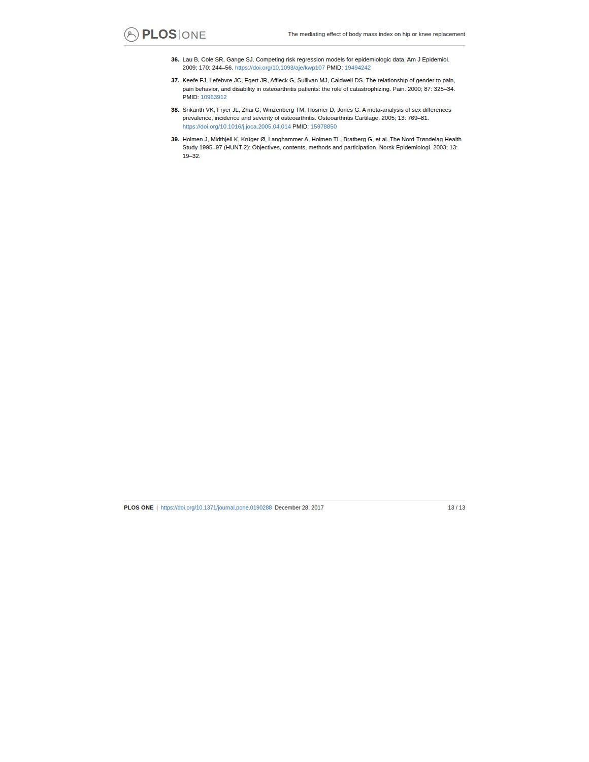PLOS ONE
The mediating effect of body mass index on hip or knee replacement
36. Lau B, Cole SR, Gange SJ. Competing risk regression models for epidemiologic data. Am J Epidemiol. 2009; 170: 244–56. https://doi.org/10.1093/aje/kwp107 PMID: 19494242
37. Keefe FJ, Lefebvre JC, Egert JR, Affleck G, Sullivan MJ, Caldwell DS. The relationship of gender to pain, pain behavior, and disability in osteoarthritis patients: the role of catastrophizing. Pain. 2000; 87: 325–34. PMID: 10963912
38. Srikanth VK, Fryer JL, Zhai G, Winzenberg TM, Hosmer D, Jones G. A meta-analysis of sex differences prevalence, incidence and severity of osteoarthritis. Osteoarthritis Cartilage. 2005; 13: 769–81. https://doi.org/10.1016/j.joca.2005.04.014 PMID: 15978850
39. Holmen J, Midthjell K, Krüger Ø, Langhammer A, Holmen TL, Bratberg G, et al. The Nord-Trøndelag Health Study 1995–97 (HUNT 2): Objectives, contents, methods and participation. Norsk Epidemiologi. 2003; 13: 19–32.
PLOS ONE | https://doi.org/10.1371/journal.pone.0190288 December 28, 2017
13 / 13